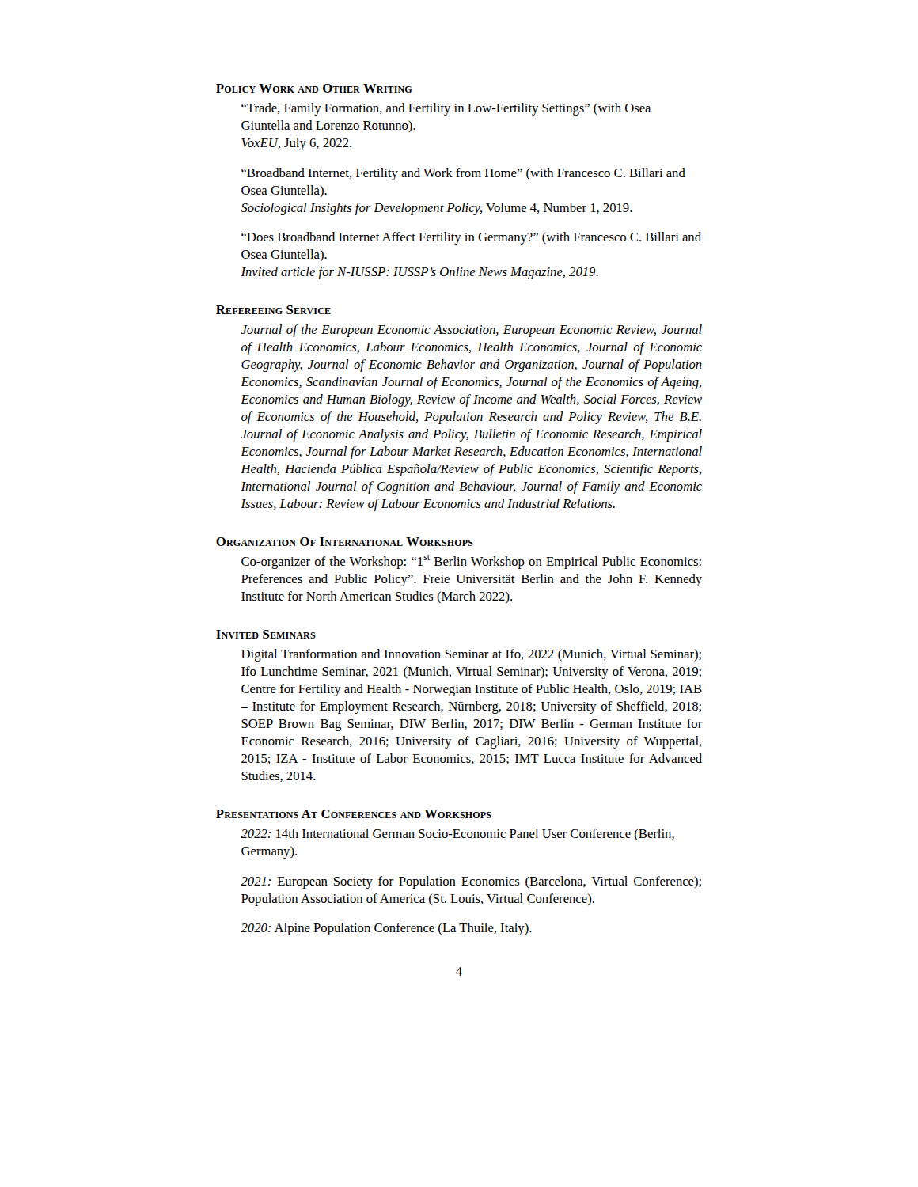Policy Work and Other Writing
“Trade, Family Formation, and Fertility in Low-Fertility Settings” (with Osea Giuntella and Lorenzo Rotunno).
VoxEU, July 6, 2022.
“Broadband Internet, Fertility and Work from Home” (with Francesco C. Billari and Osea Giuntella).
Sociological Insights for Development Policy, Volume 4, Number 1, 2019.
“Does Broadband Internet Affect Fertility in Germany?” (with Francesco C. Billari and Osea Giuntella).
Invited article for N-IUSSP: IUSSP’s Online News Magazine, 2019.
Refereeing Service
Journal of the European Economic Association, European Economic Review, Journal of Health Economics, Labour Economics, Health Economics, Journal of Economic Geography, Journal of Economic Behavior and Organization, Journal of Population Economics, Scandinavian Journal of Economics, Journal of the Economics of Ageing, Economics and Human Biology, Review of Income and Wealth, Social Forces, Review of Economics of the Household, Population Research and Policy Review, The B.E. Journal of Economic Analysis and Policy, Bulletin of Economic Research, Empirical Economics, Journal for Labour Market Research, Education Economics, International Health, Hacienda Pública Española/Review of Public Economics, Scientific Reports, International Journal of Cognition and Behaviour, Journal of Family and Economic Issues, Labour: Review of Labour Economics and Industrial Relations.
Organization Of International Workshops
Co-organizer of the Workshop: “1st Berlin Workshop on Empirical Public Economics: Preferences and Public Policy”. Freie Universität Berlin and the John F. Kennedy Institute for North American Studies (March 2022).
Invited Seminars
Digital Tranformation and Innovation Seminar at Ifo, 2022 (Munich, Virtual Seminar); Ifo Lunchtime Seminar, 2021 (Munich, Virtual Seminar); University of Verona, 2019; Centre for Fertility and Health - Norwegian Institute of Public Health, Oslo, 2019; IAB – Institute for Employment Research, Nürnberg, 2018; University of Sheffield, 2018; SOEP Brown Bag Seminar, DIW Berlin, 2017; DIW Berlin - German Institute for Economic Research, 2016; University of Cagliari, 2016; University of Wuppertal, 2015; IZA - Institute of Labor Economics, 2015; IMT Lucca Institute for Advanced Studies, 2014.
Presentations At Conferences and Workshops
2022: 14th International German Socio-Economic Panel User Conference (Berlin, Germany).
2021: European Society for Population Economics (Barcelona, Virtual Conference); Population Association of America (St. Louis, Virtual Conference).
2020: Alpine Population Conference (La Thuile, Italy).
4